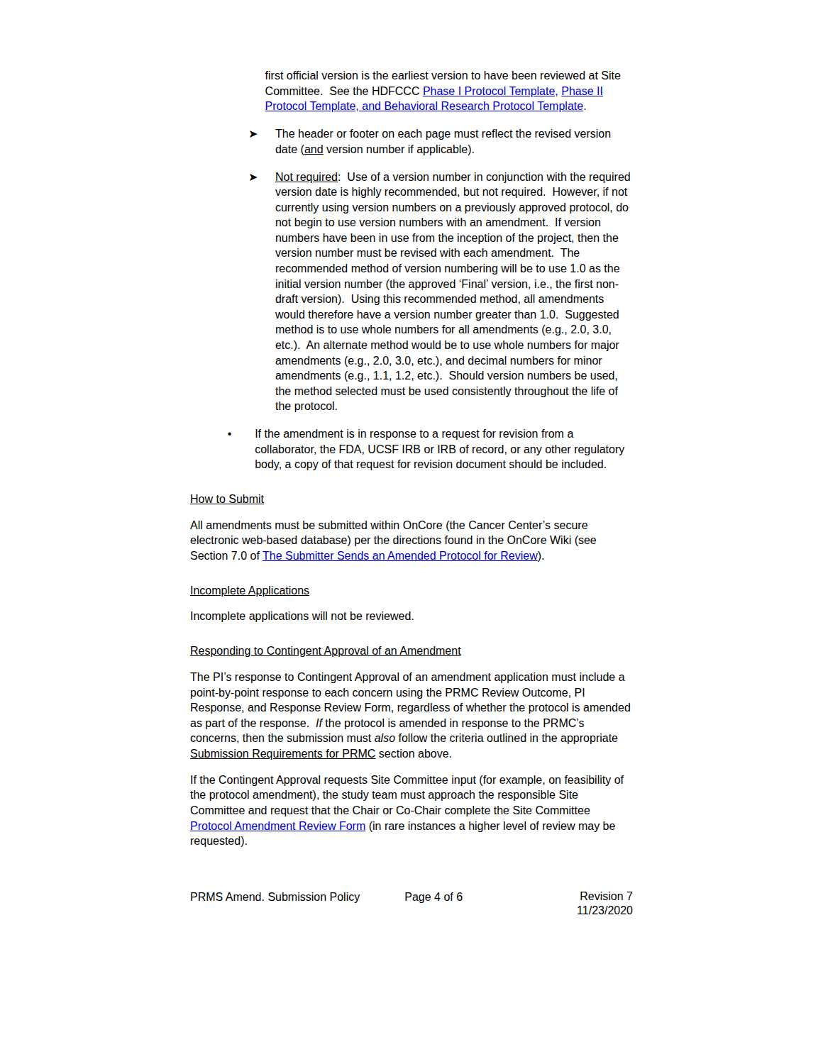first official version is the earliest version to have been reviewed at Site Committee. See the HDFCCC Phase I Protocol Template, Phase II Protocol Template, and Behavioral Research Protocol Template.
➤
The header or footer on each page must reflect the revised version date (and version number if applicable).
➤
Not required: Use of a version number in conjunction with the required version date is highly recommended, but not required. However, if not currently using version numbers on a previously approved protocol, do not begin to use version numbers with an amendment. If version numbers have been in use from the inception of the project, then the version number must be revised with each amendment. The recommended method of version numbering will be to use 1.0 as the initial version number (the approved ‘Final’ version, i.e., the first non-draft version). Using this recommended method, all amendments would therefore have a version number greater than 1.0. Suggested method is to use whole numbers for all amendments (e.g., 2.0, 3.0, etc.). An alternate method would be to use whole numbers for major amendments (e.g., 2.0, 3.0, etc.), and decimal numbers for minor amendments (e.g., 1.1, 1.2, etc.). Should version numbers be used, the method selected must be used consistently throughout the life of the protocol.
•
If the amendment is in response to a request for revision from a collaborator, the FDA, UCSF IRB or IRB of record, or any other regulatory body, a copy of that request for revision document should be included.
How to Submit
All amendments must be submitted within OnCore (the Cancer Center’s secure electronic web-based database) per the directions found in the OnCore Wiki (see Section 7.0 of The Submitter Sends an Amended Protocol for Review).
Incomplete Applications
Incomplete applications will not be reviewed.
Responding to Contingent Approval of an Amendment
The PI’s response to Contingent Approval of an amendment application must include a point-by-point response to each concern using the PRMC Review Outcome, PI Response, and Response Review Form, regardless of whether the protocol is amended as part of the response. If the protocol is amended in response to the PRMC’s concerns, then the submission must also follow the criteria outlined in the appropriate Submission Requirements for PRMC section above.
If the Contingent Approval requests Site Committee input (for example, on feasibility of the protocol amendment), the study team must approach the responsible Site Committee and request that the Chair or Co-Chair complete the Site Committee Protocol Amendment Review Form (in rare instances a higher level of review may be requested).
PRMS Amend. Submission Policy
Page 4 of 6
Revision 7
11/23/2020